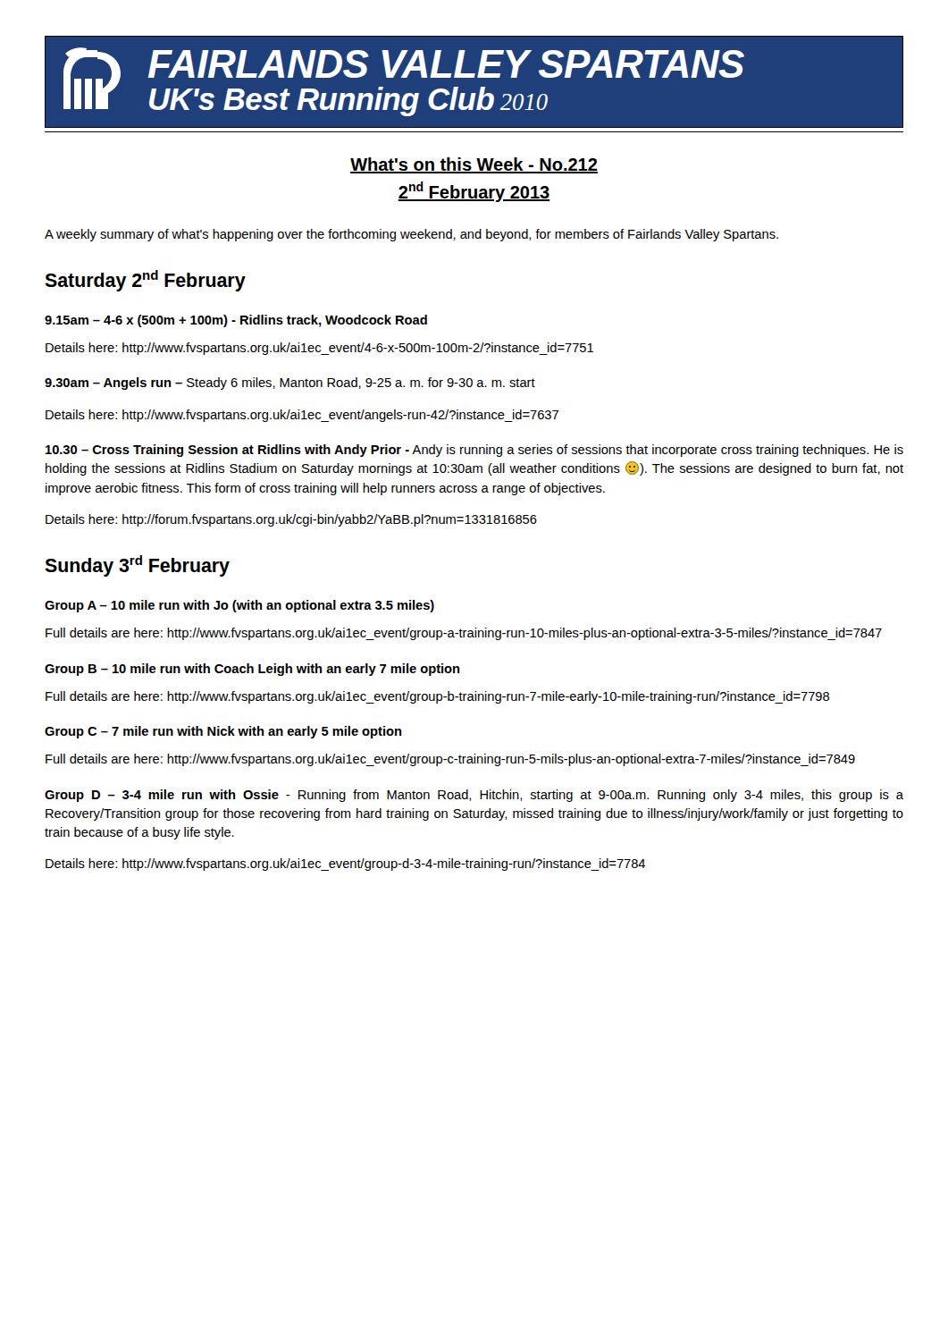FAIRLANDS VALLEY SPARTANS
UK's Best Running Club 2010
What's on this Week - No.212 2nd February 2013
A weekly summary of what's happening over the forthcoming weekend, and beyond, for members of Fairlands Valley Spartans.
Saturday 2nd February
9.15am – 4-6 x (500m + 100m) - Ridlins track, Woodcock Road
Details here: http://www.fvspartans.org.uk/ai1ec_event/4-6-x-500m-100m-2/?instance_id=7751
9.30am – Angels run – Steady 6 miles, Manton Road, 9-25 a. m. for 9-30 a. m. start
Details here: http://www.fvspartans.org.uk/ai1ec_event/angels-run-42/?instance_id=7637
10.30 – Cross Training Session at Ridlins with Andy Prior - Andy is running a series of sessions that incorporate cross training techniques. He is holding the sessions at Ridlins Stadium on Saturday mornings at 10:30am (all weather conditions ). The sessions are designed to burn fat, not improve aerobic fitness. This form of cross training will help runners across a range of objectives.
Details here: http://forum.fvspartans.org.uk/cgi-bin/yabb2/YaBB.pl?num=1331816856
Sunday 3rd February
Group A – 10 mile run with Jo (with an optional extra 3.5 miles)
Full details are here: http://www.fvspartans.org.uk/ai1ec_event/group-a-training-run-10-miles-plus-an-optional-extra-3-5-miles/?instance_id=7847
Group B – 10 mile run with Coach Leigh with an early 7 mile option
Full details are here: http://www.fvspartans.org.uk/ai1ec_event/group-b-training-run-7-mile-early-10-mile-training-run/?instance_id=7798
Group C – 7 mile run with Nick with an early 5 mile option
Full details are here: http://www.fvspartans.org.uk/ai1ec_event/group-c-training-run-5-mils-plus-an-optional-extra-7-miles/?instance_id=7849
Group D – 3-4 mile run with Ossie - Running from Manton Road, Hitchin, starting at 9-00a.m. Running only 3-4 miles, this group is a Recovery/Transition group for those recovering from hard training on Saturday, missed training due to illness/injury/work/family or just forgetting to train because of a busy life style.
Details here: http://www.fvspartans.org.uk/ai1ec_event/group-d-3-4-mile-training-run/?instance_id=7784